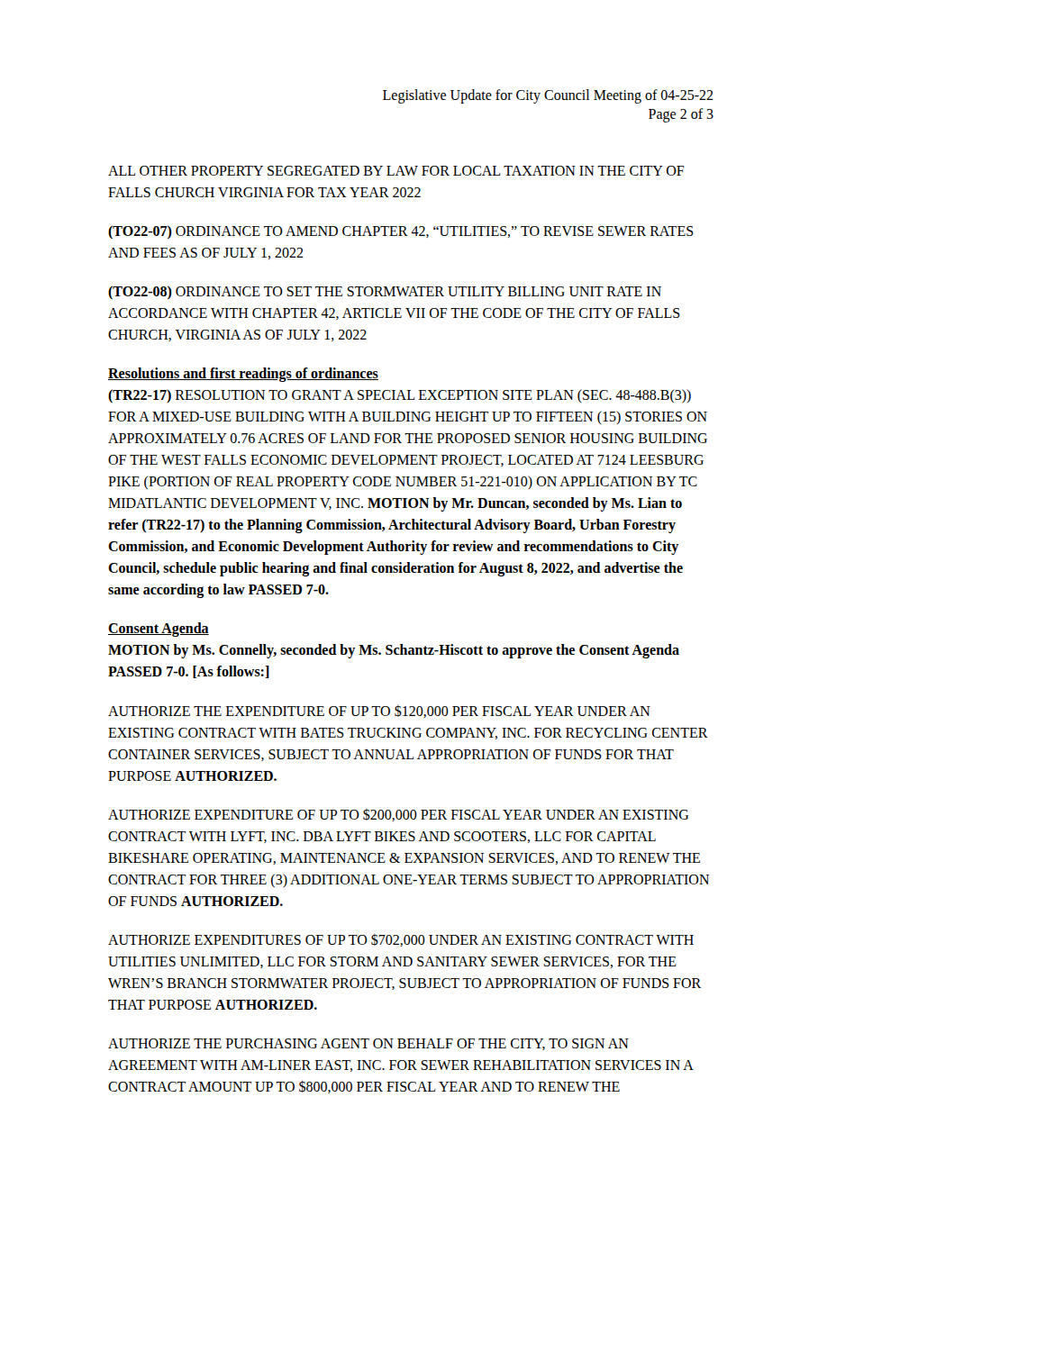Legislative Update for City Council Meeting of 04-25-22
Page 2 of 3
ALL OTHER PROPERTY SEGREGATED BY LAW FOR LOCAL TAXATION IN THE CITY OF FALLS CHURCH VIRGINIA FOR TAX YEAR 2022
(TO22-07) ORDINANCE TO AMEND CHAPTER 42, “UTILITIES,” TO REVISE SEWER RATES AND FEES AS OF JULY 1, 2022
(TO22-08) ORDINANCE TO SET THE STORMWATER UTILITY BILLING UNIT RATE IN ACCORDANCE WITH CHAPTER 42, ARTICLE VII OF THE CODE OF THE CITY OF FALLS CHURCH, VIRGINIA AS OF JULY 1, 2022
Resolutions and first readings of ordinances
(TR22-17) RESOLUTION TO GRANT A SPECIAL EXCEPTION SITE PLAN (SEC. 48-488.B(3)) FOR A MIXED-USE BUILDING WITH A BUILDING HEIGHT UP TO FIFTEEN (15) STORIES ON APPROXIMATELY 0.76 ACRES OF LAND FOR THE PROPOSED SENIOR HOUSING BUILDING OF THE WEST FALLS ECONOMIC DEVELOPMENT PROJECT, LOCATED AT 7124 LEESBURG PIKE (PORTION OF REAL PROPERTY CODE NUMBER 51-221-010) ON APPLICATION BY TC MIDATLANTIC DEVELOPMENT V, INC. MOTION by Mr. Duncan, seconded by Ms. Lian to refer (TR22-17) to the Planning Commission, Architectural Advisory Board, Urban Forestry Commission, and Economic Development Authority for review and recommendations to City Council, schedule public hearing and final consideration for August 8, 2022, and advertise the same according to law PASSED 7-0.
Consent Agenda
MOTION by Ms. Connelly, seconded by Ms. Schantz-Hiscott to approve the Consent Agenda PASSED 7-0. [As follows:]
AUTHORIZE THE EXPENDITURE OF UP TO $120,000 PER FISCAL YEAR UNDER AN EXISTING CONTRACT WITH BATES TRUCKING COMPANY, INC. FOR RECYCLING CENTER CONTAINER SERVICES, SUBJECT TO ANNUAL APPROPRIATION OF FUNDS FOR THAT PURPOSE AUTHORIZED.
AUTHORIZE EXPENDITURE OF UP TO $200,000 PER FISCAL YEAR UNDER AN EXISTING CONTRACT WITH LYFT, INC. DBA LYFT BIKES AND SCOOTERS, LLC FOR CAPITAL BIKESHARE OPERATING, MAINTENANCE & EXPANSION SERVICES, AND TO RENEW THE CONTRACT FOR THREE (3) ADDITIONAL ONE-YEAR TERMS SUBJECT TO APPROPRIATION OF FUNDS AUTHORIZED.
AUTHORIZE EXPENDITURES OF UP TO $702,000 UNDER AN EXISTING CONTRACT WITH UTILITIES UNLIMITED, LLC FOR STORM AND SANITARY SEWER SERVICES, FOR THE WREN’S BRANCH STORMWATER PROJECT, SUBJECT TO APPROPRIATION OF FUNDS FOR THAT PURPOSE AUTHORIZED.
AUTHORIZE THE PURCHASING AGENT ON BEHALF OF THE CITY, TO SIGN AN AGREEMENT WITH AM-LINER EAST, INC. FOR SEWER REHABILITATION SERVICES IN A CONTRACT AMOUNT UP TO $800,000 PER FISCAL YEAR AND TO RENEW THE